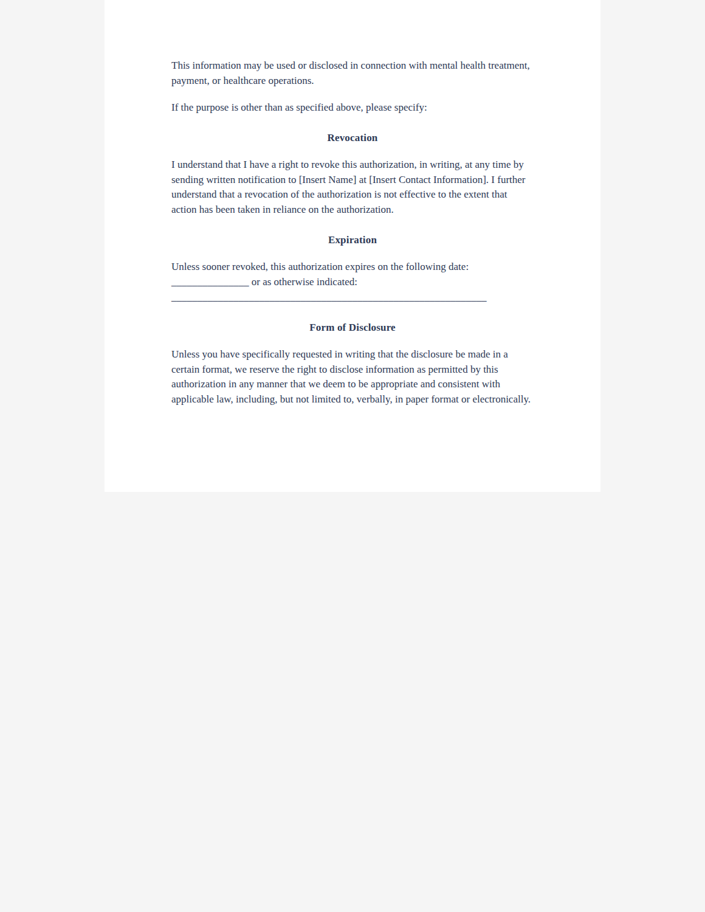This information may be used or disclosed in connection with mental health treatment, payment, or healthcare operations.
If the purpose is other than as specified above, please specify:
Revocation
I understand that I have a right to revoke this authorization, in writing, at any time by sending written notification to [Insert Name] at [Insert Contact Information]. I further understand that a revocation of the authorization is not effective to the extent that action has been taken in reliance on the authorization.
Expiration
Unless sooner revoked, this authorization expires on the following date: _______________ or as otherwise indicated:
_____________________________________________________________
Form of Disclosure
Unless you have specifically requested in writing that the disclosure be made in a certain format, we reserve the right to disclose information as permitted by this authorization in any manner that we deem to be appropriate and consistent with applicable law, including, but not limited to, verbally, in paper format or electronically.